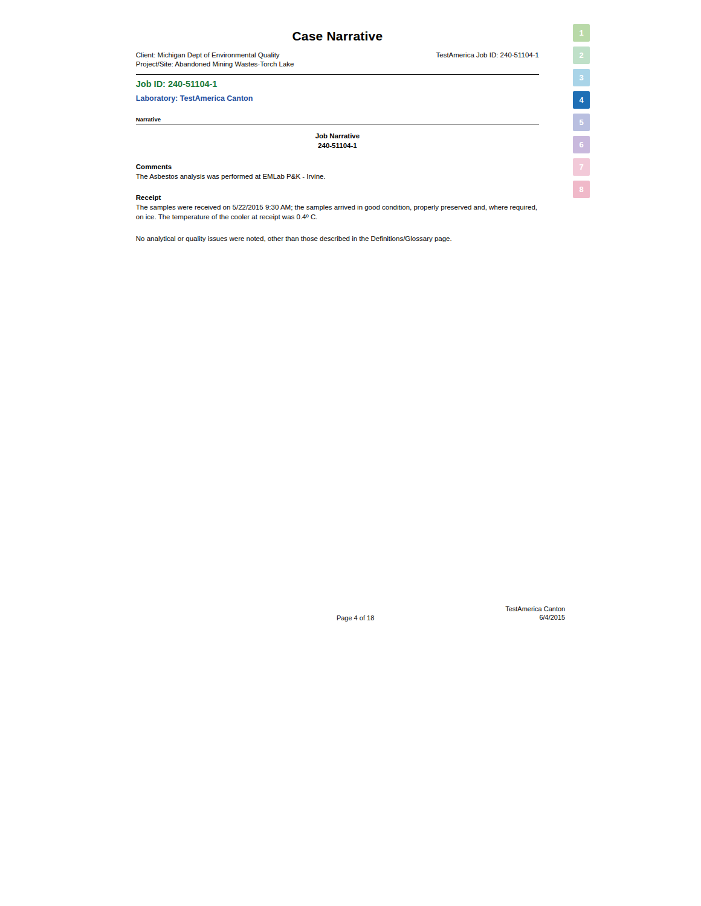1
2
3
4
5
6
7
8
Case Narrative
Client: Michigan Dept of Environmental Quality
Project/Site: Abandoned Mining Wastes-Torch Lake
TestAmerica Job ID: 240-51104-1
Job ID: 240-51104-1
Laboratory: TestAmerica Canton
Narrative
Job Narrative
240-51104-1
Comments
The Asbestos analysis was performed at EMLab P&K - Irvine.
Receipt
The samples were received on 5/22/2015 9:30 AM; the samples arrived in good condition, properly preserved and, where required, on ice. The temperature of the cooler at receipt was 0.4º C.
No analytical or quality issues were noted, other than those described in the Definitions/Glossary page.
Page 4 of 18
TestAmerica Canton
6/4/2015